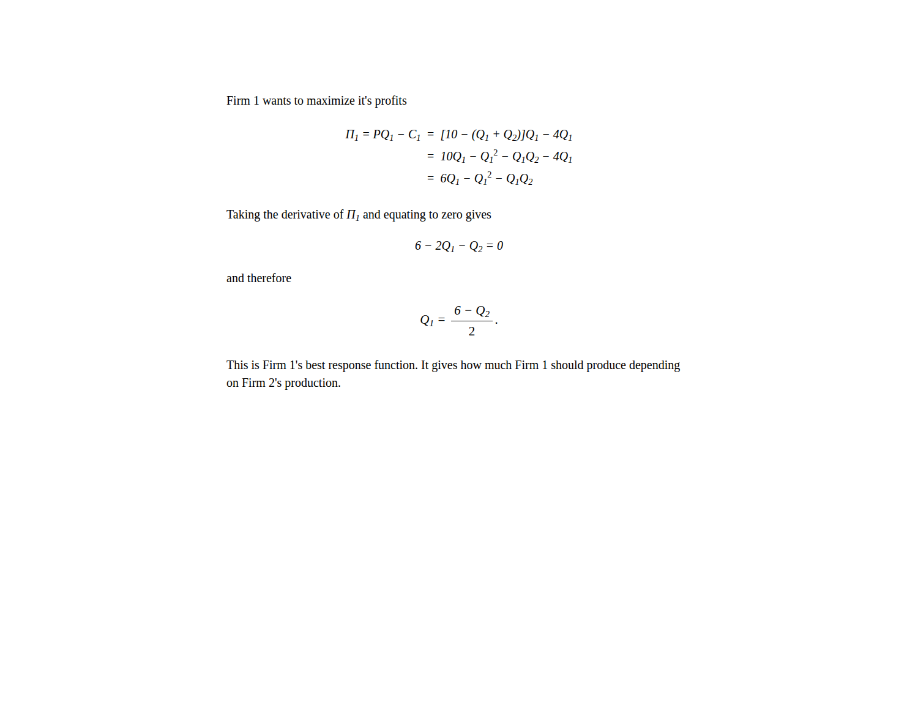Firm 1 wants to maximize it's profits
| Π 1 = PQ 1 − C 1 | = | [10 − (Q 1 + Q 2 )]Q 1 − 4Q 1 |
| | = | 10Q 1 − Q 1 2 − Q 1 Q 2 − 4Q 1 |
| | = | 6Q 1 − Q 1 2 − Q 1 Q 2 |
Taking the derivative of Π1 and equating to zero gives
6 − 2Q1 − Q2 = 0
and therefore
Q1 = 6 − Q2 2 .
This is Firm 1's best response function. It gives how much Firm 1 should produce depending on Firm 2's production.